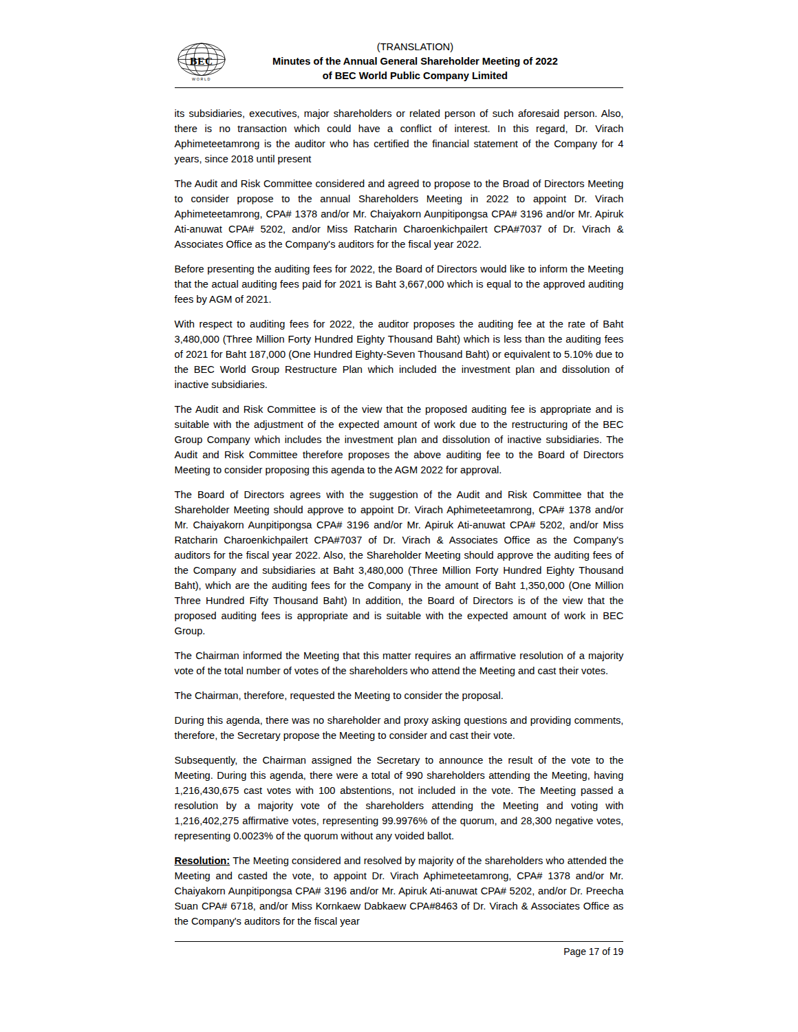BEC WORLD
(TRANSLATION)
Minutes of the Annual General Shareholder Meeting of 2022
of BEC World Public Company Limited
its subsidiaries, executives, major shareholders or related person of such aforesaid person. Also, there is no transaction which could have a conflict of interest. In this regard, Dr. Virach Aphimeteetamrong is the auditor who has certified the financial statement of the Company for 4 years, since 2018 until present
The Audit and Risk Committee considered and agreed to propose to the Broad of Directors Meeting to consider propose to the annual Shareholders Meeting in 2022 to appoint Dr. Virach Aphimeteetamrong, CPA# 1378 and/or Mr. Chaiyakorn Aunpitipongsa CPA# 3196 and/or Mr. Apiruk Ati-anuwat CPA# 5202, and/or Miss Ratcharin Charoenkichpailert CPA#7037 of Dr. Virach & Associates Office as the Company's auditors for the fiscal year 2022.
Before presenting the auditing fees for 2022, the Board of Directors would like to inform the Meeting that the actual auditing fees paid for 2021 is Baht 3,667,000 which is equal to the approved auditing fees by AGM of 2021.
With respect to auditing fees for 2022, the auditor proposes the auditing fee at the rate of Baht 3,480,000 (Three Million Forty Hundred Eighty Thousand Baht) which is less than the auditing fees of 2021 for Baht 187,000 (One Hundred Eighty-Seven Thousand Baht) or equivalent to 5.10% due to the BEC World Group Restructure Plan which included the investment plan and dissolution of inactive subsidiaries.
The Audit and Risk Committee is of the view that the proposed auditing fee is appropriate and is suitable with the adjustment of the expected amount of work due to the restructuring of the BEC Group Company which includes the investment plan and dissolution of inactive subsidiaries. The Audit and Risk Committee therefore proposes the above auditing fee to the Board of Directors Meeting to consider proposing this agenda to the AGM 2022 for approval.
The Board of Directors agrees with the suggestion of the Audit and Risk Committee that the Shareholder Meeting should approve to appoint Dr. Virach Aphimeteetamrong, CPA# 1378 and/or Mr. Chaiyakorn Aunpitipongsa CPA# 3196 and/or Mr. Apiruk Ati-anuwat CPA# 5202, and/or Miss Ratcharin Charoenkichpailert CPA#7037 of Dr. Virach & Associates Office as the Company's auditors for the fiscal year 2022. Also, the Shareholder Meeting should approve the auditing fees of the Company and subsidiaries at Baht 3,480,000 (Three Million Forty Hundred Eighty Thousand Baht), which are the auditing fees for the Company in the amount of Baht 1,350,000 (One Million Three Hundred Fifty Thousand Baht) In addition, the Board of Directors is of the view that the proposed auditing fees is appropriate and is suitable with the expected amount of work in BEC Group.
The Chairman informed the Meeting that this matter requires an affirmative resolution of a majority vote of the total number of votes of the shareholders who attend the Meeting and cast their votes.
The Chairman, therefore, requested the Meeting to consider the proposal.
During this agenda, there was no shareholder and proxy asking questions and providing comments, therefore, the Secretary propose the Meeting to consider and cast their vote.
Subsequently, the Chairman assigned the Secretary to announce the result of the vote to the Meeting. During this agenda, there were a total of 990 shareholders attending the Meeting, having 1,216,430,675 cast votes with 100 abstentions, not included in the vote. The Meeting passed a resolution by a majority vote of the shareholders attending the Meeting and voting with 1,216,402,275 affirmative votes, representing 99.9976% of the quorum, and 28,300 negative votes, representing 0.0023% of the quorum without any voided ballot.
Resolution: The Meeting considered and resolved by majority of the shareholders who attended the Meeting and casted the vote, to appoint Dr. Virach Aphimeteetamrong, CPA# 1378 and/or Mr. Chaiyakorn Aunpitipongsa CPA# 3196 and/or Mr. Apiruk Ati-anuwat CPA# 5202, and/or Dr. Preecha Suan CPA# 6718, and/or Miss Kornkaew Dabkaew CPA#8463 of Dr. Virach & Associates Office as the Company's auditors for the fiscal year
Page 17 of 19